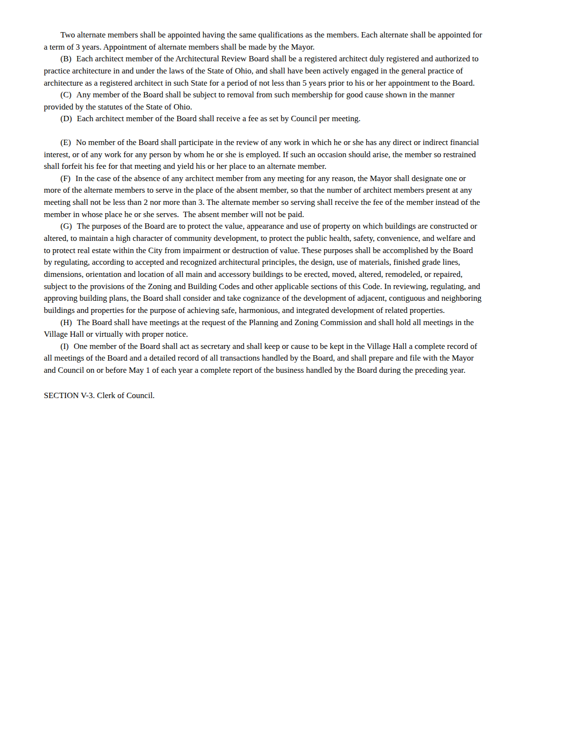Two alternate members shall be appointed having the same qualifications as the members. Each alternate shall be appointed for a term of 3 years. Appointment of alternate members shall be made by the Mayor.
(B) Each architect member of the Architectural Review Board shall be a registered architect duly registered and authorized to practice architecture in and under the laws of the State of Ohio, and shall have been actively engaged in the general practice of architecture as a registered architect in such State for a period of not less than 5 years prior to his or her appointment to the Board.
(C) Any member of the Board shall be subject to removal from such membership for good cause shown in the manner provided by the statutes of the State of Ohio.
(D) Each architect member of the Board shall receive a fee as set by Council per meeting.
(E) No member of the Board shall participate in the review of any work in which he or she has any direct or indirect financial interest, or of any work for any person by whom he or she is employed. If such an occasion should arise, the member so restrained shall forfeit his fee for that meeting and yield his or her place to an alternate member.
(F) In the case of the absence of any architect member from any meeting for any reason, the Mayor shall designate one or more of the alternate members to serve in the place of the absent member, so that the number of architect members present at any meeting shall not be less than 2 nor more than 3. The alternate member so serving shall receive the fee of the member instead of the member in whose place he or she serves. The absent member will not be paid.
(G) The purposes of the Board are to protect the value, appearance and use of property on which buildings are constructed or altered, to maintain a high character of community development, to protect the public health, safety, convenience, and welfare and to protect real estate within the City from impairment or destruction of value. These purposes shall be accomplished by the Board by regulating, according to accepted and recognized architectural principles, the design, use of materials, finished grade lines, dimensions, orientation and location of all main and accessory buildings to be erected, moved, altered, remodeled, or repaired, subject to the provisions of the Zoning and Building Codes and other applicable sections of this Code. In reviewing, regulating, and approving building plans, the Board shall consider and take cognizance of the development of adjacent, contiguous and neighboring buildings and properties for the purpose of achieving safe, harmonious, and integrated development of related properties.
(H) The Board shall have meetings at the request of the Planning and Zoning Commission and shall hold all meetings in the Village Hall or virtually with proper notice.
(I) One member of the Board shall act as secretary and shall keep or cause to be kept in the Village Hall a complete record of all meetings of the Board and a detailed record of all transactions handled by the Board, and shall prepare and file with the Mayor and Council on or before May 1 of each year a complete report of the business handled by the Board during the preceding year.
SECTION V-3. Clerk of Council.